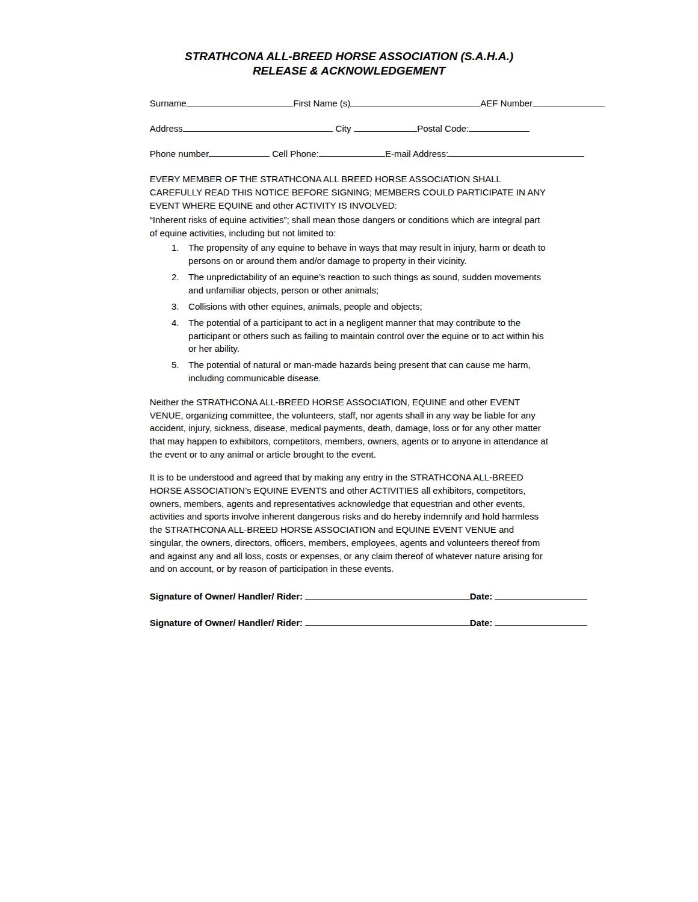STRATHCONA ALL-BREED HORSE ASSOCIATION (S.A.H.A.)
RELEASE & ACKNOWLEDGEMENT
Surname First Name (s) AEF Number
Address City Postal Code:
Phone number Cell Phone: E-mail Address:
EVERY MEMBER OF THE STRATHCONA ALL BREED HORSE ASSOCIATION SHALL CAREFULLY READ THIS NOTICE BEFORE SIGNING; MEMBERS COULD PARTICIPATE IN ANY EVENT WHERE EQUINE and other ACTIVITY IS INVOLVED:
“Inherent risks of equine activities”; shall mean those dangers or conditions which are integral part of equine activities, including but not limited to:
The propensity of any equine to behave in ways that may result in injury, harm or death to persons on or around them and/or damage to property in their vicinity.
The unpredictability of an equine’s reaction to such things as sound, sudden movements and unfamiliar objects, person or other animals;
Collisions with other equines, animals, people and objects;
The potential of a participant to act in a negligent manner that may contribute to the participant or others such as failing to maintain control over the equine or to act within his or her ability.
The potential of natural or man-made hazards being present that can cause me harm, including communicable disease.
Neither the STRATHCONA ALL-BREED HORSE ASSOCIATION, EQUINE and other EVENT VENUE, organizing committee, the volunteers, staff, nor agents shall in any way be liable for any accident, injury, sickness, disease, medical payments, death, damage, loss or for any other matter that may happen to exhibitors, competitors, members, owners, agents or to anyone in attendance at the event or to any animal or article brought to the event.
It is to be understood and agreed that by making any entry in the STRATHCONA ALL-BREED HORSE ASSOCIATION’s EQUINE EVENTS and other ACTIVITIES all exhibitors, competitors, owners, members, agents and representatives acknowledge that equestrian and other events, activities and sports involve inherent dangerous risks and do hereby indemnify and hold harmless the STRATHCONA ALL-BREED HORSE ASSOCIATION and EQUINE EVENT VENUE and singular, the owners, directors, officers, members, employees, agents and volunteers thereof from and against any and all loss, costs or expenses, or any claim thereof of whatever nature arising for and on account, or by reason of participation in these events.
Signature of Owner/ Handler/ Rider: Date:
Signature of Owner/ Handler/ Rider: Date: